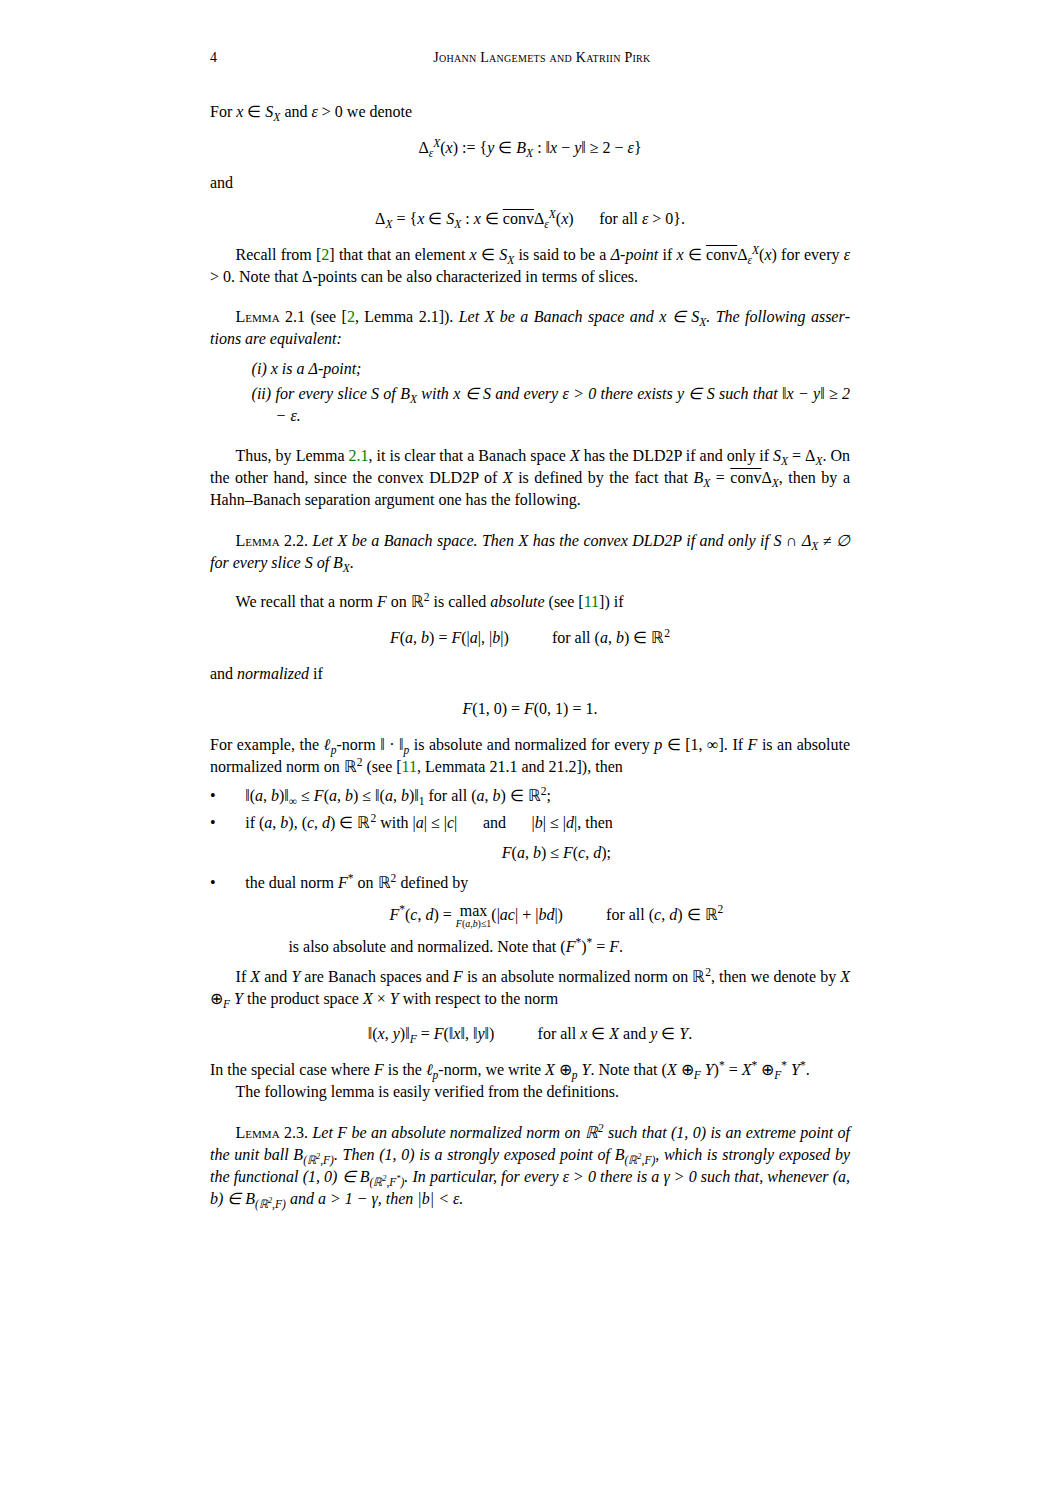4 Johann Langemets and Katriin Pirk
For x ∈ SX and ε > 0 we denote
ΔεX(x) := {y ∈ BX : ‖x − y‖ ≥ 2 − ε}
and
ΔX = {x ∈ SX : x ∈ conv ΔεX(x) for all ε > 0}.
Recall from [2] that that an element x ∈ SX is said to be a Δ-point if x ∈ conv ΔεX(x) for every ε > 0. Note that Δ-points can be also characterized in terms of slices.
Lemma 2.1 (see [2, Lemma 2.1]). Let X be a Banach space and x ∈ SX. The following assertions are equivalent:
x is a Δ-point;
for every slice S of BX with x ∈ S and every ε > 0 there exists y ∈ S such that ‖x − y‖ ≥ 2 − ε.
Thus, by Lemma 2.1, it is clear that a Banach space X has the DLD2P if and only if SX = ΔX. On the other hand, since the convex DLD2P of X is defined by the fact that BX = conv ΔX, then by a Hahn–Banach separation argument one has the following.
Lemma 2.2. Let X be a Banach space. Then X has the convex DLD2P if and only if S ∩ ΔX ≠ ∅ for every slice S of BX.
We recall that a norm F on ℝ2 is called absolute (see [11]) if
F(a, b) = F(|a|, |b|) for all (a, b) ∈ ℝ2
and normalized if
F(1, 0) = F(0, 1) = 1.
For example, the ℓp-norm ‖ · ‖p is absolute and normalized for every p ∈ [1, ∞]. If F is an absolute normalized norm on ℝ2 (see [11, Lemmata 21.1 and 21.2]), then
‖(a, b)‖∞ ≤ F(a, b) ≤ ‖(a, b)‖1 for all (a, b) ∈ ℝ2;
if (a, b), (c, d) ∈ ℝ2 with |a| ≤ |c| and |b| ≤ |d|, then
F(a, b) ≤ F(c, d);
the dual norm F* on ℝ2 defined by
F*(c, d) = max F(a,b)≤1(|ac| + |bd|) for all (c, d) ∈ ℝ2
is also absolute and normalized. Note that (F*)* = F.
If X and Y are Banach spaces and F is an absolute normalized norm on ℝ2, then we denote by X ⊕F Y the product space X × Y with respect to the norm
‖(x, y)‖F = F(‖x‖, ‖y‖) for all x ∈ X and y ∈ Y.
In the special case where F is the ℓp-norm, we write X ⊕p Y. Note that (X ⊕F Y)* = X* ⊕F* Y*.
The following lemma is easily verified from the definitions.
Lemma 2.3. Let F be an absolute normalized norm on ℝ2 such that (1, 0) is an extreme point of the unit ball B(ℝ2,F). Then (1, 0) is a strongly exposed point of B(ℝ2,F), which is strongly exposed by the functional (1, 0) ∈ B(ℝ2,F*). In particular, for every ε > 0 there is a γ > 0 such that, whenever (a, b) ∈ B(ℝ2,F) and a > 1 − γ, then |b| < ε.